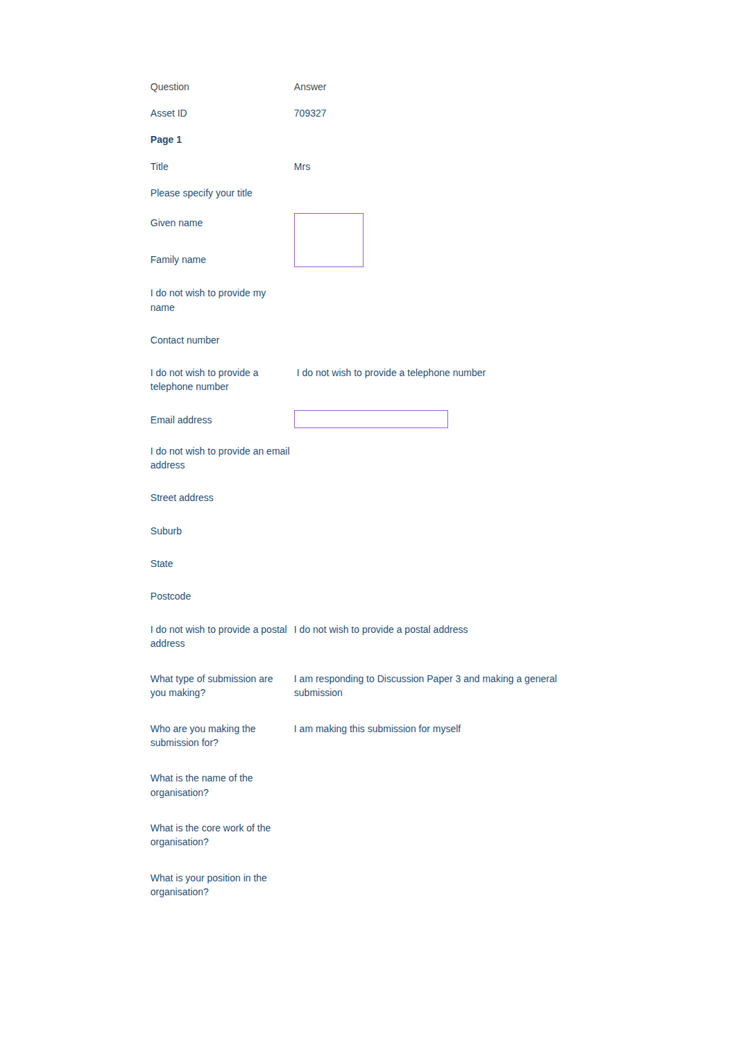| Question | Answer |
| Asset ID | 709327 |
| Page 1 |
| Title | Mrs |
| Please specify your title | |
| Given name | |
| Family name |
| I do not wish to provide my name | |
| Contact number | |
| I do not wish to provide a telephone number | I do not wish to provide a telephone number |
| Email address | |
| I do not wish to provide an email address | |
| Street address | |
| Suburb | |
| State | |
| Postcode | |
| I do not wish to provide a postal address | I do not wish to provide a postal address |
| What type of submission are you making? | I am responding to Discussion Paper 3 and making a general submission |
| Who are you making the submission for? | I am making this submission for myself |
| What is the name of the organisation? | |
| What is the core work of the organisation? | |
| What is your position in the organisation? | |